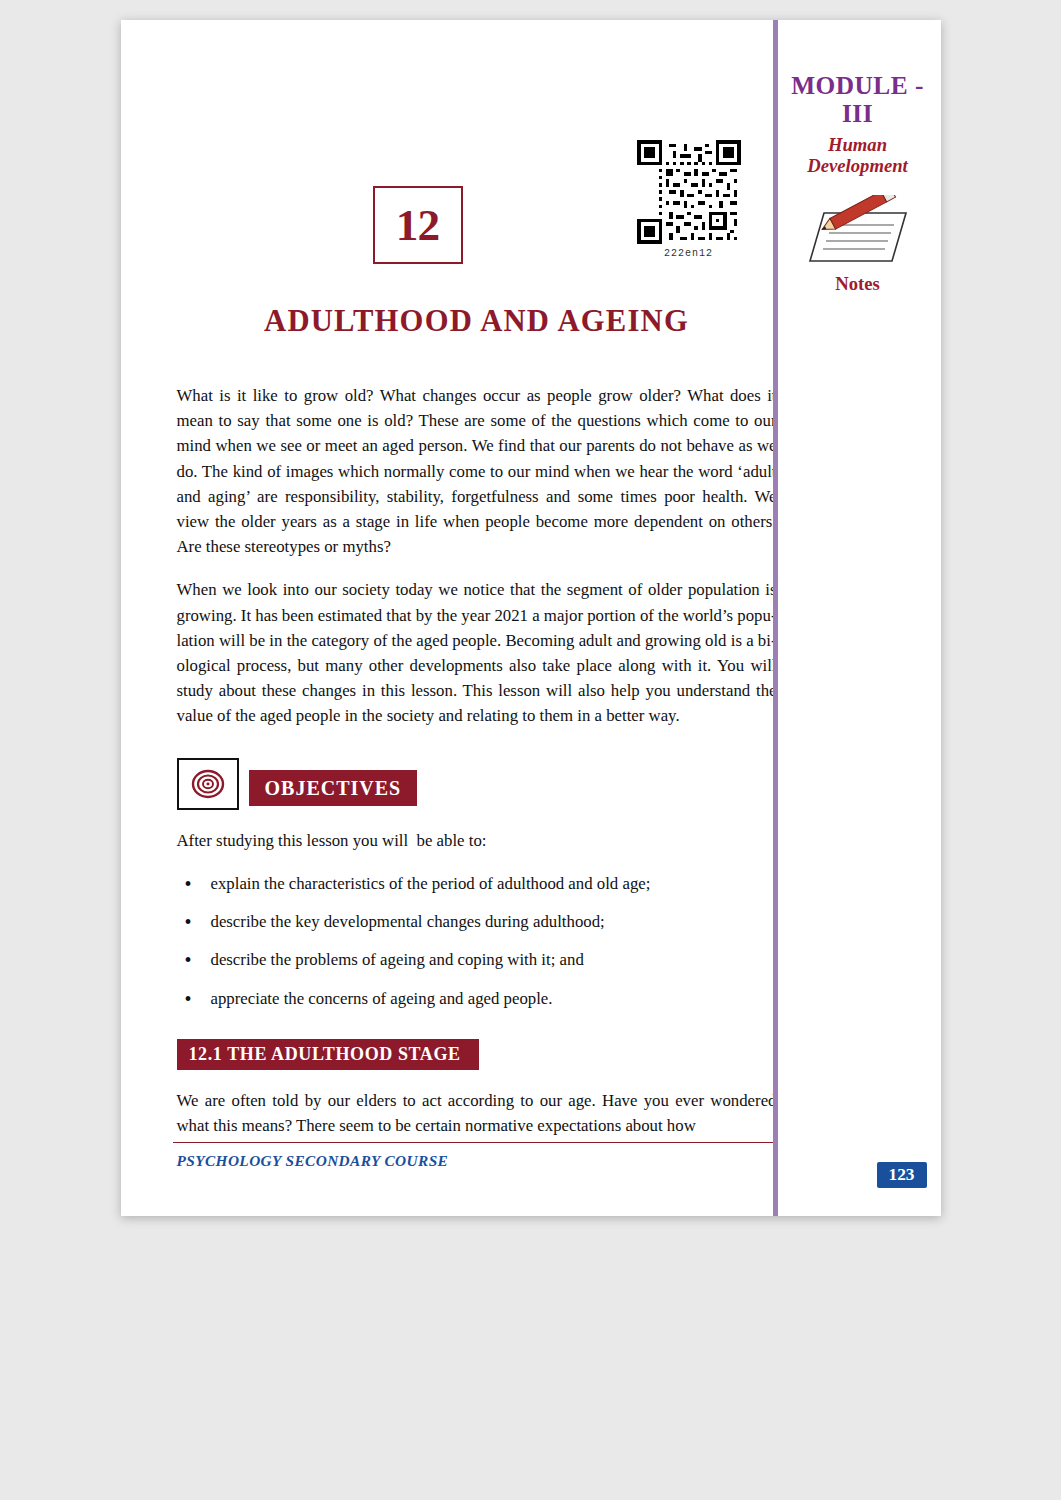MODULE - III
Human
Development
Notes
222en12
12
ADULTHOOD AND AGEING
What is it like to grow old? What changes occur as people grow older? What does it mean to say that some one is old? These are some of the questions which come to our mind when we see or meet an aged person. We find that our parents do not behave as we do. The kind of images which normally come to our mind when we hear the word ‘adult and aging’ are responsibility, stability, forgetfulness and some times poor health. We view the older years as a stage in life when people become more dependent on others. Are these stereotypes or myths?
When we look into our society today we notice that the segment of older population is growing. It has been estimated that by the year 2021 a major portion of the world’s population will be in the category of the aged people. Becoming adult and growing old is a biological process, but many other developments also take place along with it. You will study about these changes in this lesson. This lesson will also help you understand the value of the aged people in the society and relating to them in a better way.
OBJECTIVES
After studying this lesson you will be able to:
explain the characteristics of the period of adulthood and old age;
describe the key developmental changes during adulthood;
describe the problems of ageing and coping with it; and
appreciate the concerns of ageing and aged people.
12.1 THE ADULTHOOD STAGE
We are often told by our elders to act according to our age. Have you ever wondered what this means? There seem to be certain normative expectations about how
PSYCHOLOGY SECONDARY COURSE
123